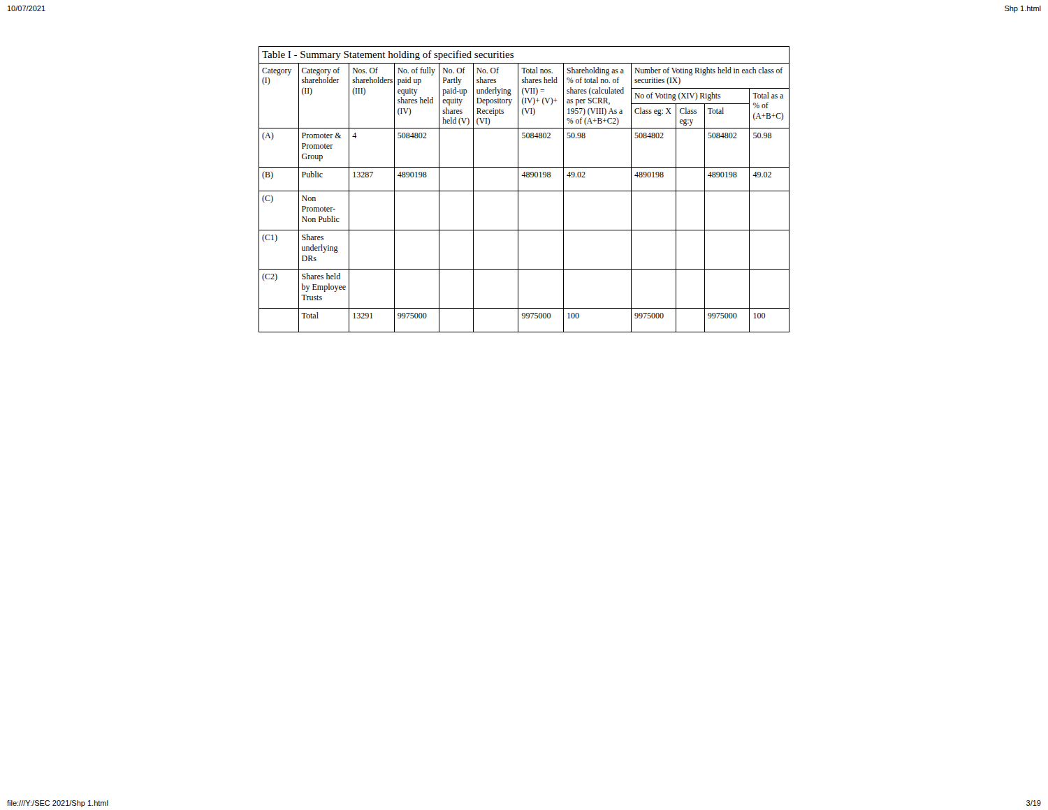10/07/2021
Shp 1.html
| Table I - Summary Statement holding of specified securities |
| Category (I) | Category of shareholder (II) | Nos. Of shareholders (III) | No. of fully paid up equity shares held (IV) | No. Of Partly paid-up equity shares held (V) | No. Of shares underlying Depository Receipts (VI) | Total nos. shares held (VII) = (IV)+ (V)+ (VI) | Shareholding as a % of total no. of shares (calculated as per SCRR, 1957) (VIII) As a % of (A+B+C2) | Number of Voting Rights held in each class of securities (IX) |
| No of Voting (XIV) Rights | Total as a % of (A+B+C) |
| Class eg: X | Class eg:y | Total |
| (A) | Promoter & Promoter Group | 4 | 5084802 | | | 5084802 | 50.98 | 5084802 | | 5084802 | 50.98 |
| (B) | Public | 13287 | 4890198 | | | 4890198 | 49.02 | 4890198 | | 4890198 | 49.02 |
| (C) | Non Promoter- Non Public | | | | | | | | | | |
| (C1) | Shares underlying DRs | | | | | | | | | | |
| (C2) | Shares held by Employee Trusts | | | | | | | | | | |
| | Total | 13291 | 9975000 | | | 9975000 | 100 | 9975000 | | 9975000 | 100 |
file:///Y:/SEC 2021/Shp 1.html
3/19